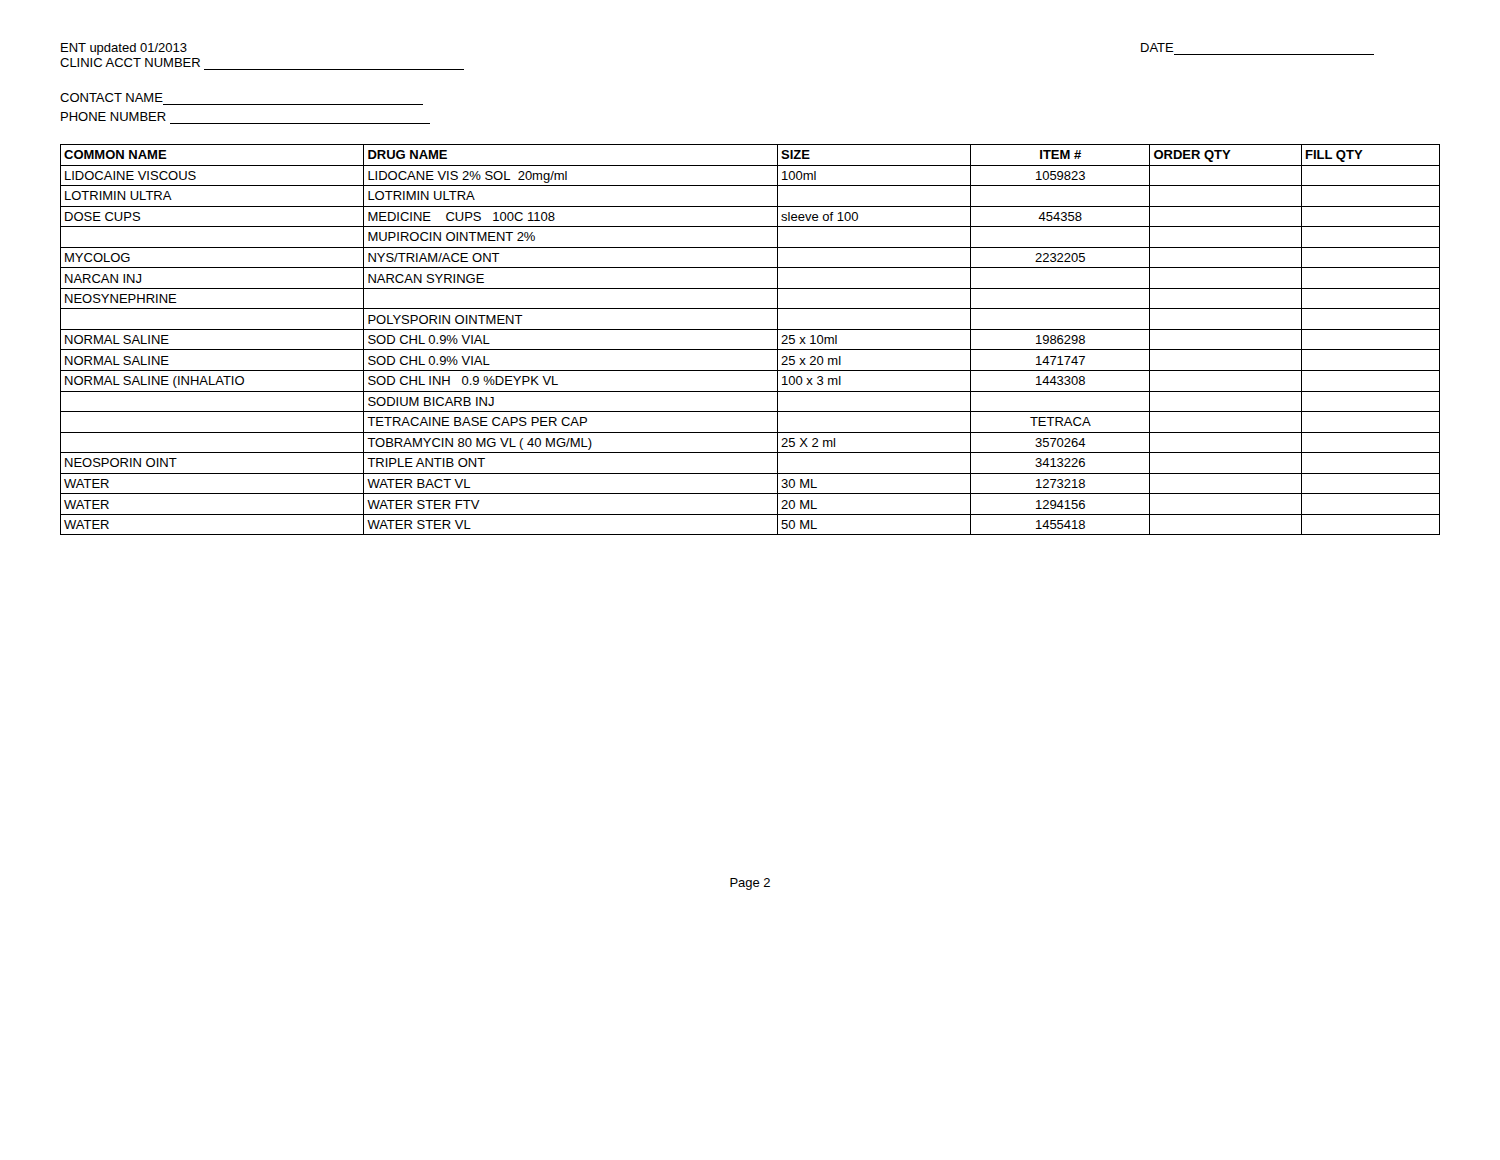ENT updated 01/2013
DATE
CLINIC ACCT NUMBER
CONTACT NAME
PHONE NUMBER
| COMMON NAME | DRUG NAME | SIZE | ITEM # | ORDER QTY | FILL QTY |
| --- | --- | --- | --- | --- | --- |
| LIDOCAINE VISCOUS | LIDOCANE VIS 2% SOL 20mg/ml | 100ml | 1059823 | | |
| LOTRIMIN ULTRA | LOTRIMIN ULTRA | | | | |
| DOSE CUPS | MEDICINE CUPS 100C 1108 | sleeve of 100 | 454358 | | |
| | MUPIROCIN OINTMENT 2% | | | | |
| MYCOLOG | NYS/TRIAM/ACE ONT | | 2232205 | | |
| NARCAN INJ | NARCAN SYRINGE | | | | |
| NEOSYNEPHRINE | | | | | |
| | POLYSPORIN OINTMENT | | | | |
| NORMAL SALINE | SOD CHL 0.9% VIAL | 25 x 10ml | 1986298 | | |
| NORMAL SALINE | SOD CHL 0.9% VIAL | 25 x 20 ml | 1471747 | | |
| NORMAL SALINE (INHALATIO | SOD CHL INH 0.9 %DEYPK VL | 100 x 3 ml | 1443308 | | |
| | SODIUM BICARB INJ | | | | |
| | TETRACAINE BASE CAPS PER CAP | | TETRACA | | |
| | TOBRAMYCIN 80 MG VL ( 40 MG/ML) | 25 X 2 ml | 3570264 | | |
| NEOSPORIN OINT | TRIPLE ANTIB ONT | | 3413226 | | |
| WATER | WATER BACT VL | 30 ML | 1273218 | | |
| WATER | WATER STER FTV | 20 ML | 1294156 | | |
| WATER | WATER STER VL | 50 ML | 1455418 | | |
Page 2